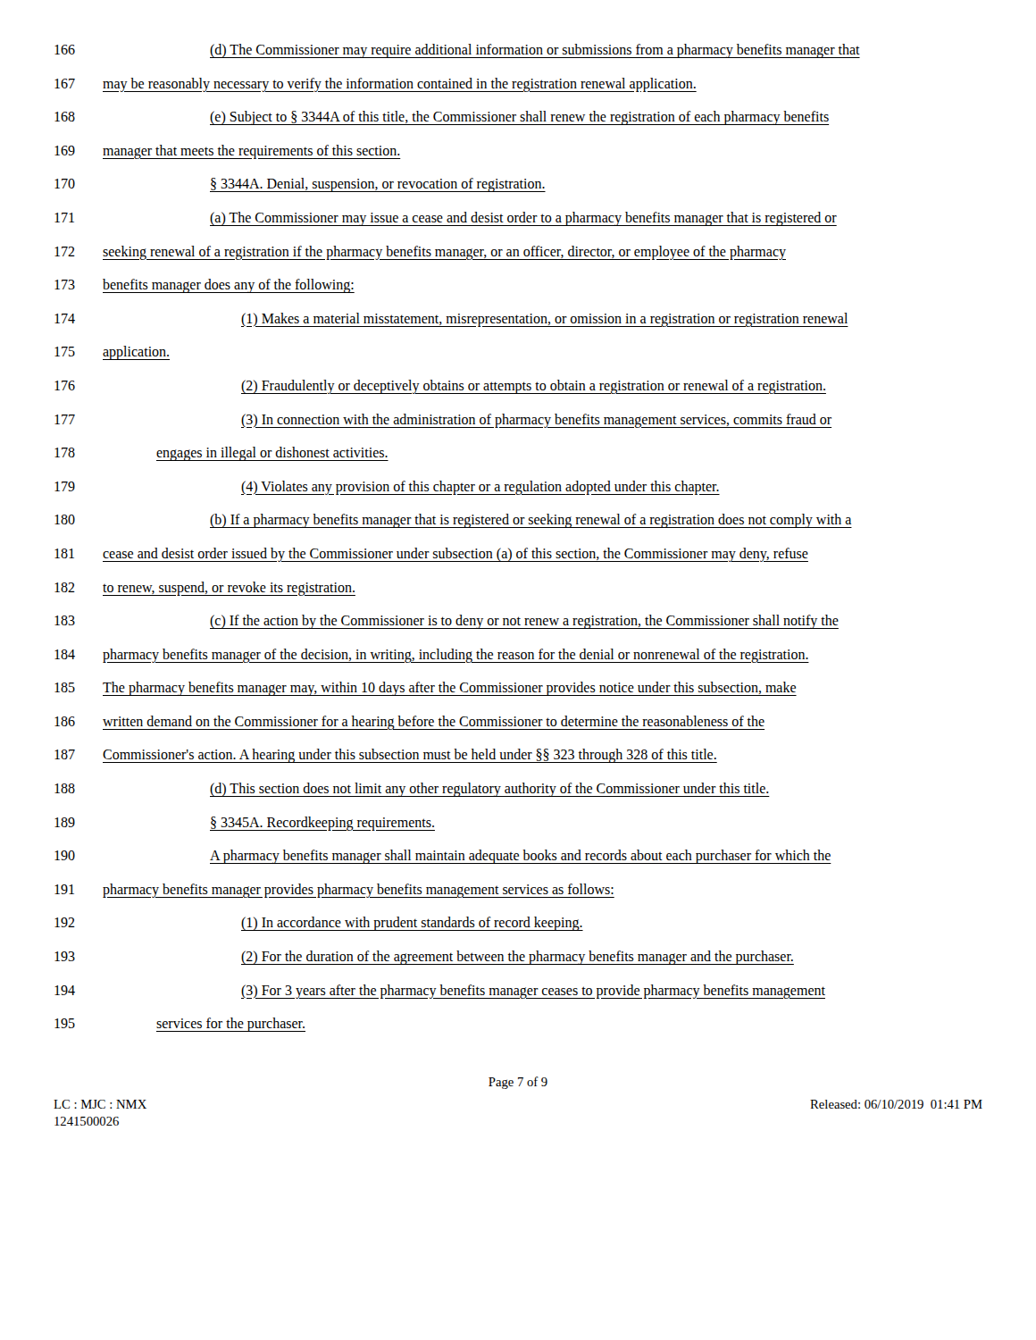166
(d) The Commissioner may require additional information or submissions from a pharmacy benefits manager that
167
may be reasonably necessary to verify the information contained in the registration renewal application.
168
(e) Subject to § 3344A of this title, the Commissioner shall renew the registration of each pharmacy benefits
169
manager that meets the requirements of this section.
170
§ 3344A. Denial, suspension, or revocation of registration.
171
(a) The Commissioner may issue a cease and desist order to a pharmacy benefits manager that is registered or
172
seeking renewal of a registration if the pharmacy benefits manager, or an officer, director, or employee of the pharmacy
173
benefits manager does any of the following:
174
(1) Makes a material misstatement, misrepresentation, or omission in a registration or registration renewal
175
application.
176
(2) Fraudulently or deceptively obtains or attempts to obtain a registration or renewal of a registration.
177
(3) In connection with the administration of pharmacy benefits management services, commits fraud or
178
engages in illegal or dishonest activities.
179
(4) Violates any provision of this chapter or a regulation adopted under this chapter.
180
(b) If a pharmacy benefits manager that is registered or seeking renewal of a registration does not comply with a
181
cease and desist order issued by the Commissioner under subsection (a) of this section, the Commissioner may deny, refuse
182
to renew, suspend, or revoke its registration.
183
(c) If the action by the Commissioner is to deny or not renew a registration, the Commissioner shall notify the
184
pharmacy benefits manager of the decision, in writing, including the reason for the denial or nonrenewal of the registration.
185
The pharmacy benefits manager may, within 10 days after the Commissioner provides notice under this subsection, make
186
written demand on the Commissioner for a hearing before the Commissioner to determine the reasonableness of the
187
Commissioner's action. A hearing under this subsection must be held under §§ 323 through 328 of this title.
188
(d) This section does not limit any other regulatory authority of the Commissioner under this title.
189
§ 3345A. Recordkeeping requirements.
190
A pharmacy benefits manager shall maintain adequate books and records about each purchaser for which the
191
pharmacy benefits manager provides pharmacy benefits management services as follows:
192
(1) In accordance with prudent standards of record keeping.
193
(2) For the duration of the agreement between the pharmacy benefits manager and the purchaser.
194
(3) For 3 years after the pharmacy benefits manager ceases to provide pharmacy benefits management
195
services for the purchaser.
Page 7 of 9
LC : MJC : NMX
1241500026
Released: 06/10/2019 01:41 PM